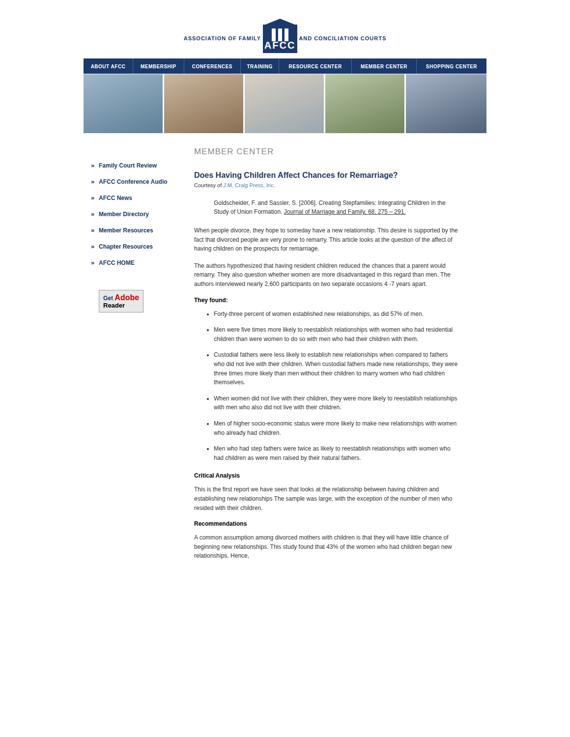ASSOCIATION OF FAMILY AFCC AND CONCILIATION COURTS
ABOUT AFCC
MEMBERSHIP
CONFERENCES
TRAINING
RESOURCE CENTER
MEMBER CENTER
SHOPPING CENTER
Family Court Review
AFCC Conference Audio
AFCC News
Member Directory
Member Resources
Chapter Resources
AFCC HOME
Get Adobe Reader
MEMBER CENTER
Does Having Children Affect Chances for Remarriage?
Courtesy of J.M. Craig Press, Inc.
Goldscheider, F. and Sassler, S. [2006]. Creating Stepfamilies: Integrating Children in the Study of Union Formation. Journal of Marriage and Family, 68, 275 – 291.
When people divorce, they hope to someday have a new relationship. This desire is supported by the fact that divorced people are very prone to remarry. This article looks at the question of the affect of having children on the prospects for remarriage.
The authors hypothesized that having resident children reduced the chances that a parent would remarry. They also question whether women are more disadvantaged in this regard than men. The authors interviewed nearly 2,600 participants on two separate occasions 4 -7 years apart.
They found:
Forty-three percent of women established new relationships, as did 57% of men.
Men were five times more likely to reestablish relationships with women who had residential children than were women to do so with men who had their children with them.
Custodial fathers were less likely to establish new relationships when compared to fathers who did not live with their children. When custodial fathers made new relationships, they were three times more likely than men without their children to marry women who had children themselves.
When women did not live with their children, they were more likely to reestablish relationships with men who also did not live with their children.
Men of higher socio-economic status were more likely to make new relationships with women who already had children.
Men who had step fathers were twice as likely to reestablish relationships with women who had children as were men raised by their natural fathers.
Critical Analysis
This is the first report we have seen that looks at the relationship between having children and establishing new relationships The sample was large, with the exception of the number of men who resided with their children.
Recommendations
A common assumption among divorced mothers with children is that they will have little chance of beginning new relationships. This study found that 43% of the women who had children began new relationships. Hence,